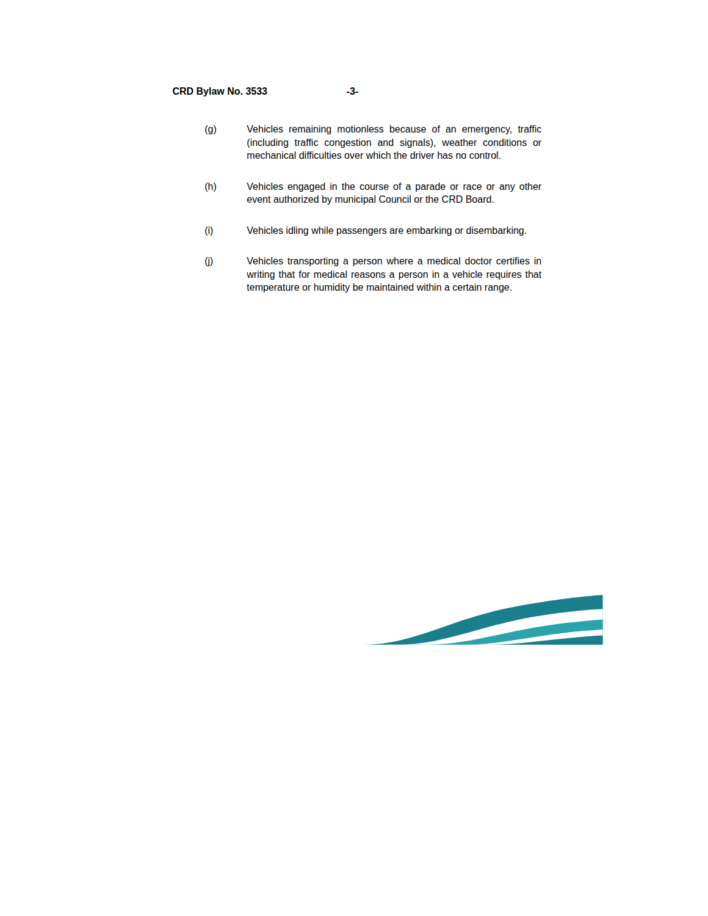CRD Bylaw No. 3533-3-
(g) Vehicles remaining motionless because of an emergency, traffic (including traffic congestion and signals), weather conditions or mechanical difficulties over which the driver has no control.
(h) Vehicles engaged in the course of a parade or race or any other event authorized by municipal Council or the CRD Board.
(i) Vehicles idling while passengers are embarking or disembarking.
(j) Vehicles transporting a person where a medical doctor certifies in writing that for medical reasons a person in a vehicle requires that temperature or humidity be maintained within a certain range.